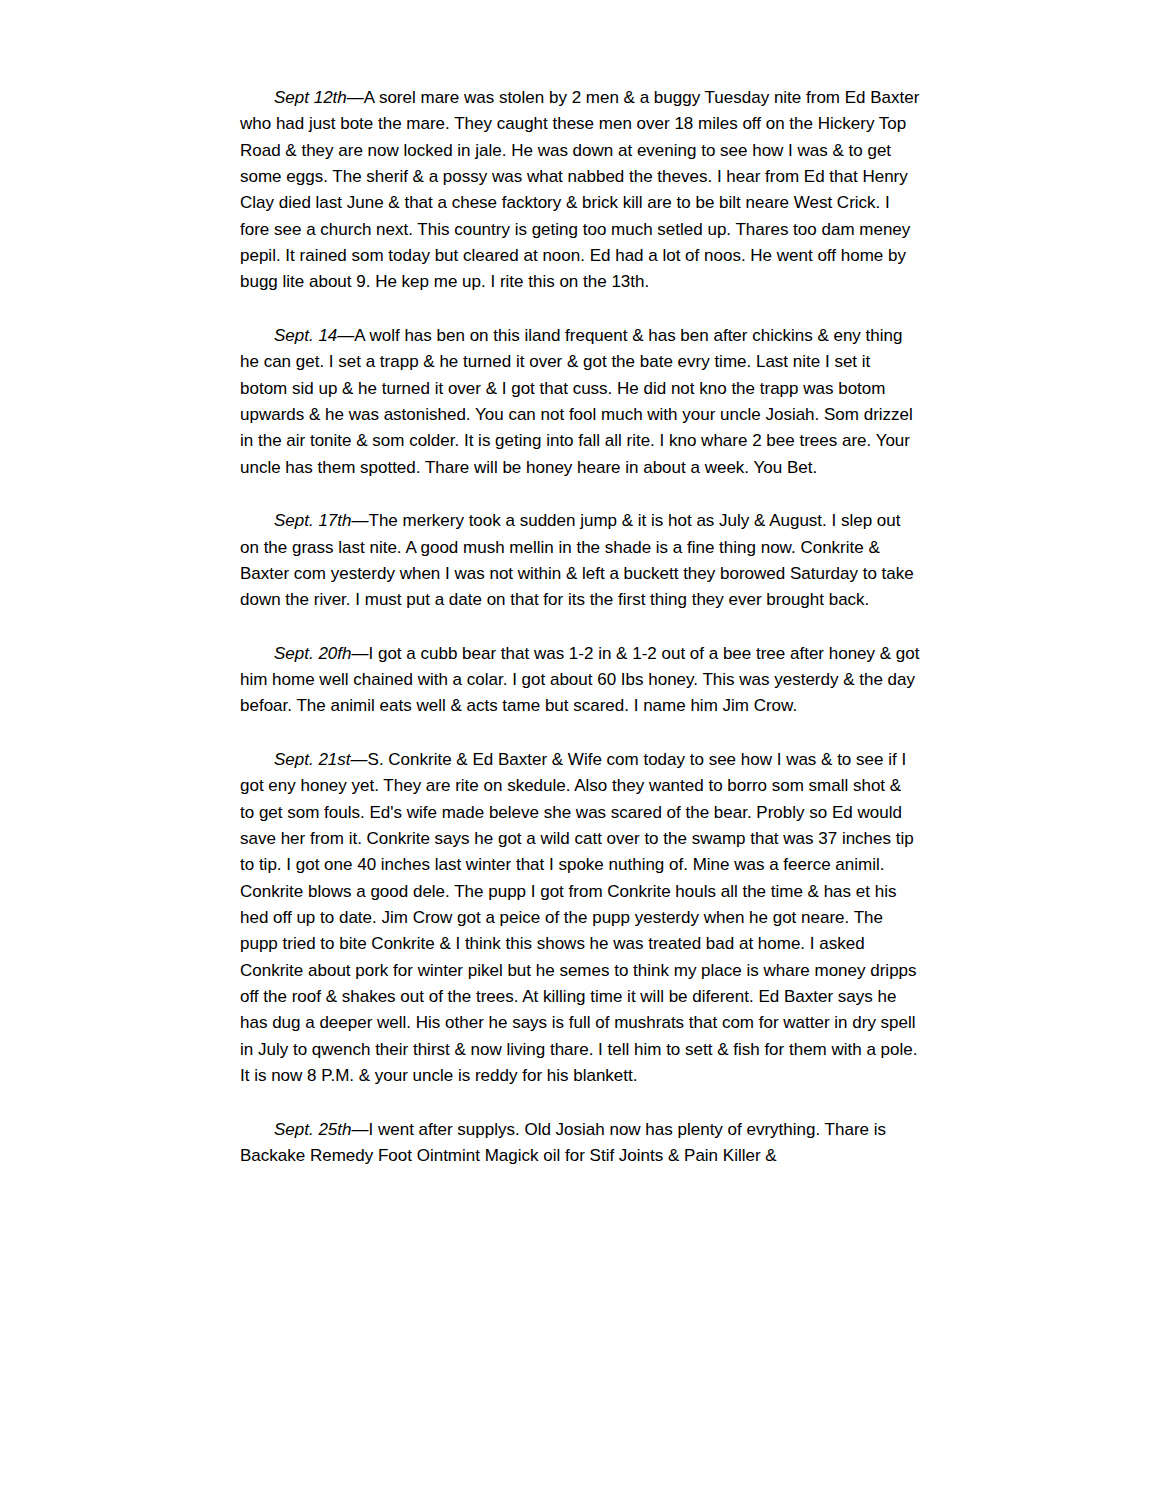Sept 12th—A sorel mare was stolen by 2 men & a buggy Tuesday nite from Ed Baxter who had just bote the mare. They caught these men over 18 miles off on the Hickery Top Road & they are now locked in jale. He was down at evening to see how I was & to get some eggs. The sherif & a possy was what nabbed the theves. I hear from Ed that Henry Clay died last June & that a chese facktory & brick kill are to be bilt neare West Crick. I fore see a church next. This country is geting too much setled up. Thares too dam meney pepil. It rained som today but cleared at noon. Ed had a lot of noos. He went off home by bugg lite about 9. He kep me up. I rite this on the 13th.
Sept. 14—A wolf has ben on this iland frequent & has ben after chickins & eny thing he can get. I set a trapp & he turned it over & got the bate evry time. Last nite I set it botom sid up & he turned it over & I got that cuss. He did not kno the trapp was botom upwards & he was astonished. You can not fool much with your uncle Josiah. Som drizzel in the air tonite & som colder. It is geting into fall all rite. I kno whare 2 bee trees are. Your uncle has them spotted. Thare will be honey heare in about a week. You Bet.
Sept. 17th—The merkery took a sudden jump & it is hot as July & August. I slep out on the grass last nite. A good mush mellin in the shade is a fine thing now. Conkrite & Baxter com yesterdy when I was not within & left a buckett they borowed Saturday to take down the river. I must put a date on that for its the first thing they ever brought back.
Sept. 20fh—I got a cubb bear that was 1-2 in & 1-2 out of a bee tree after honey & got him home well chained with a colar. I got about 60 Ibs honey. This was yesterdy & the day befoar. The animil eats well & acts tame but scared. I name him Jim Crow.
Sept. 21st—S. Conkrite & Ed Baxter & Wife com today to see how I was & to see if I got eny honey yet. They are rite on skedule. Also they wanted to borro som small shot & to get som fouls. Ed's wife made beleve she was scared of the bear. Probly so Ed would save her from it. Conkrite says he got a wild catt over to the swamp that was 37 inches tip to tip. I got one 40 inches last winter that I spoke nuthing of. Mine was a feerce animil. Conkrite blows a good dele. The pupp I got from Conkrite houls all the time & has et his hed off up to date. Jim Crow got a peice of the pupp yesterdy when he got neare. The pupp tried to bite Conkrite & I think this shows he was treated bad at home. I asked Conkrite about pork for winter pikel but he semes to think my place is whare money dripps off the roof & shakes out of the trees. At killing time it will be diferent. Ed Baxter says he has dug a deeper well. His other he says is full of mushrats that com for watter in dry spell in July to qwench their thirst & now living thare. I tell him to sett & fish for them with a pole. It is now 8 P.M. & your uncle is reddy for his blankett.
Sept. 25th—I went after supplys. Old Josiah now has plenty of evrything. Thare is Backake Remedy Foot Ointmint Magick oil for Stif Joints & Pain Killer &